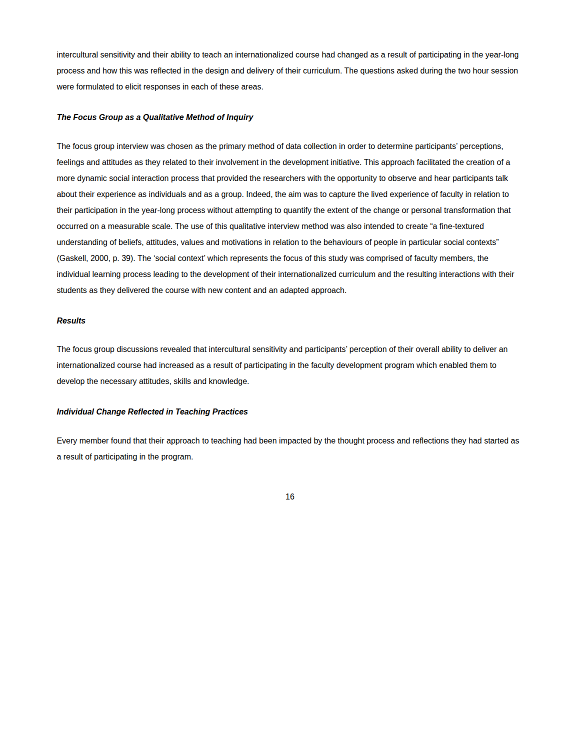intercultural sensitivity and their ability to teach an internationalized course had changed as a result of participating in the year-long process and how this was reflected in the design and delivery of their curriculum. The questions asked during the two hour session were formulated to elicit responses in each of these areas.
The Focus Group as a Qualitative Method of Inquiry
The focus group interview was chosen as the primary method of data collection in order to determine participants’ perceptions, feelings and attitudes as they related to their involvement in the development initiative. This approach facilitated the creation of a more dynamic social interaction process that provided the researchers with the opportunity to observe and hear participants talk about their experience as individuals and as a group. Indeed, the aim was to capture the lived experience of faculty in relation to their participation in the year-long process without attempting to quantify the extent of the change or personal transformation that occurred on a measurable scale. The use of this qualitative interview method was also intended to create “a fine-textured understanding of beliefs, attitudes, values and motivations in relation to the behaviours of people in particular social contexts” (Gaskell, 2000, p. 39). The ‘social context’ which represents the focus of this study was comprised of faculty members, the individual learning process leading to the development of their internationalized curriculum and the resulting interactions with their students as they delivered the course with new content and an adapted approach.
Results
The focus group discussions revealed that intercultural sensitivity and participants’ perception of their overall ability to deliver an internationalized course had increased as a result of participating in the faculty development program which enabled them to develop the necessary attitudes, skills and knowledge.
Individual Change Reflected in Teaching Practices
Every member found that their approach to teaching had been impacted by the thought process and reflections they had started as a result of participating in the program.
16